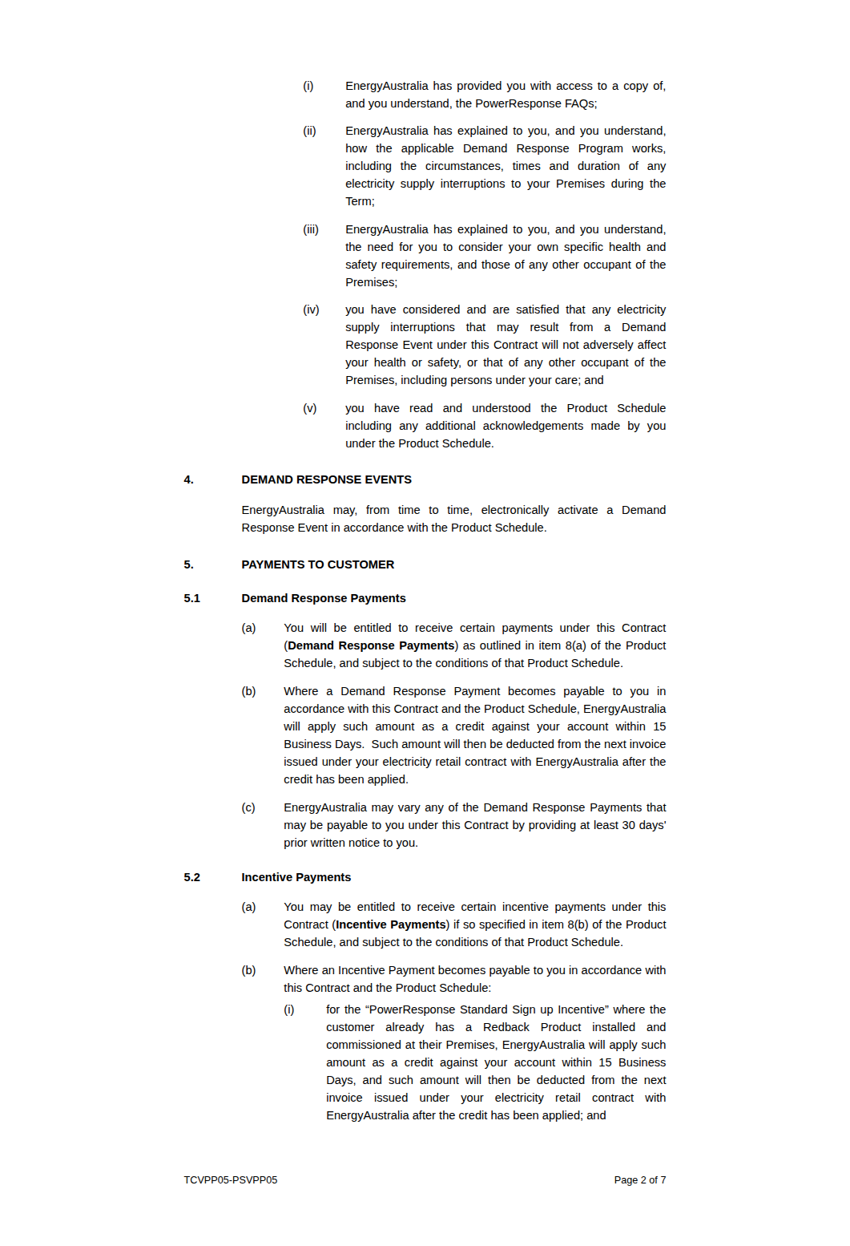(i) EnergyAustralia has provided you with access to a copy of, and you understand, the PowerResponse FAQs;
(ii) EnergyAustralia has explained to you, and you understand, how the applicable Demand Response Program works, including the circumstances, times and duration of any electricity supply interruptions to your Premises during the Term;
(iii) EnergyAustralia has explained to you, and you understand, the need for you to consider your own specific health and safety requirements, and those of any other occupant of the Premises;
(iv) you have considered and are satisfied that any electricity supply interruptions that may result from a Demand Response Event under this Contract will not adversely affect your health or safety, or that of any other occupant of the Premises, including persons under your care; and
(v) you have read and understood the Product Schedule including any additional acknowledgements made by you under the Product Schedule.
4. Demand Response Events
EnergyAustralia may, from time to time, electronically activate a Demand Response Event in accordance with the Product Schedule.
5. Payments to Customer
5.1 Demand Response Payments
(a) You will be entitled to receive certain payments under this Contract (Demand Response Payments) as outlined in item 8(a) of the Product Schedule, and subject to the conditions of that Product Schedule.
(b) Where a Demand Response Payment becomes payable to you in accordance with this Contract and the Product Schedule, EnergyAustralia will apply such amount as a credit against your account within 15 Business Days. Such amount will then be deducted from the next invoice issued under your electricity retail contract with EnergyAustralia after the credit has been applied.
(c) EnergyAustralia may vary any of the Demand Response Payments that may be payable to you under this Contract by providing at least 30 days' prior written notice to you.
5.2 Incentive Payments
(a) You may be entitled to receive certain incentive payments under this Contract (Incentive Payments) if so specified in item 8(b) of the Product Schedule, and subject to the conditions of that Product Schedule.
(b) Where an Incentive Payment becomes payable to you in accordance with this Contract and the Product Schedule:
(i) for the “PowerResponse Standard Sign up Incentive” where the customer already has a Redback Product installed and commissioned at their Premises, EnergyAustralia will apply such amount as a credit against your account within 15 Business Days, and such amount will then be deducted from the next invoice issued under your electricity retail contract with EnergyAustralia after the credit has been applied; and
TCVPP05-PSVPP05 Page 2 of 7